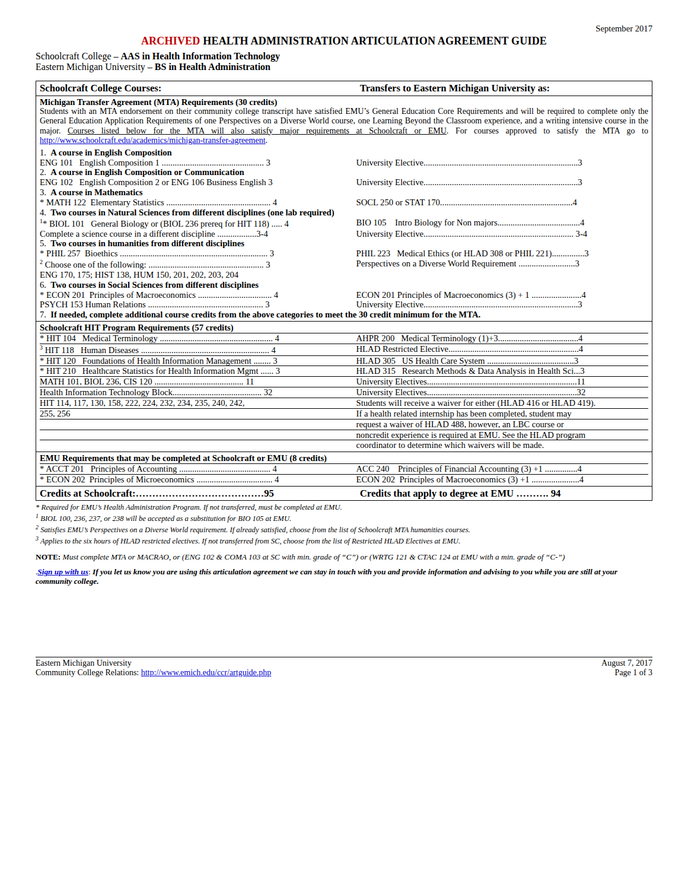September 2017
ARCHIVED HEALTH ADMINISTRATION ARTICULATION AGREEMENT GUIDE
Schoolcraft College – AAS in Health Information Technology
Eastern Michigan University – BS in Health Administration
| Schoolcraft College Courses: | Transfers to Eastern Michigan University as: |
| Michigan Transfer Agreement (MTA) Requirements (30 credits) Students with an MTA endorsement on their community college transcript have satisfied EMU’s General Education Core Requirements and will be required to complete only the General Education Application Requirements of one Perspectives on a Diverse World course, one Learning Beyond the Classroom experience, and a writing intensive course in the major. Courses listed below for the MTA will also satisfy major requirements at Schoolcraft or EMU . For courses approved to satisfy the MTA go to http://www.schoolcraft.edu/academics/michigan-transfer-agreement . |
| / 1. A course in English Composition / / ENG 101 English Composition 1 ............................................... 3 / University Elective ....................................................................... 3 / / 2. A course in English Composition or Communication / / ENG 102 English Composition 2 or ENG 106 Business English 3 / University Elective ....................................................................... 3 / / 3. A course in Mathematics / / * MATH 122 Elementary Statistics ................................................ 4 / SOCL 250 or STAT 170 ............................................................. 4 / / 4. Two courses in Natural Sciences from different disciplines (one lab required) / / 1 * BIOL 101 General Biology or (BIOL 236 prereq for HIT 118) ..... 4 / BIO 105 Intro Biology for Non majors ...................................... 4 / / Complete a science course in a different discipline .................. 3-4 / University Elective ..................................................................... 3-4 / / 5. Two courses in humanities from different disciplines / / * PHIL 257 Bioethics .................................................................... 3 / PHIL 223 Medical Ethics (or HLAD 308 or PHIL 221) ............... 3 / / 2 Choose one of the following: ..................................................... 3 / Perspectives on a Diverse World Requirement .......................... 3 / / ENG 170, 175; HIST 138, HUM 150, 201, 202, 203, 204 / / / 6. Two courses in Social Sciences from different disciplines / / * ECON 201 Principles of Macroeconomics .................................. 4 / ECON 201 Principles of Macroeconomics (3) + 1 ....................... 4 / / PSYCH 153 Human Relations ..................................................... 3 / University Elective ....................................................................... 3 / / 7. If needed, complete additional course credits from the above categories to meet the 30 credit minimum for the MTA. / |
| Schoolcraft HIT Program Requirements (57 credits) / * HIT 104 Medical Terminology .................................................... 4 / AHPR 200 Medical Terminology (1)+3 ..................................... 4 / / 3 HIT 118 Human Diseases ........................................................... 4 / HLAD Restricted Elective ............................................................ 4 / / * HIT 120 Foundations of Health Information Management ........ 3 / HLAD 305 US Health Care System ........................................ 3 / / * HIT 210 Healthcare Statistics for Health Information Mgmt ...... 3 / HLAD 315 Research Methods & Data Analysis in Health Sci ... 3 / / MATH 101, BIOL 236, CIS 120 ......................................... 11 / University Electives ..................................................................... 11 / / Health Information Technology Block ......................................... 32 / University Electives ..................................................................... 32 / / HIT 114, 117, 130, 158, 222, 224, 232, 234, 235, 240, 242, / Students will receive a waiver for either (HLAD 416 or HLAD 419). / / 255, 256 / If a health related internship has been completed, student may / / / request a waiver of HLAD 488, however, an LBC course or / / / noncredit experience is required at EMU. See the HLAD program / / / coordinator to determine which waivers will be made. / |
| EMU Requirements that may be completed at Schoolcraft or EMU (8 credits) / * ACCT 201 Principles of Accounting .......................................... 4 / ACC 240 Principles of Financial Accounting (3) +1 ............... 4 / / * ECON 202 Principles of Microeconomics ................................... 4 / ECON 202 Principles of Macroeconomics (3) +1 ...................... 4 / |
| Credits at Schoolcraft: ………………………………… 95 | Credits that apply to degree at EMU ………. 94 |
* Required for EMU’s Health Administration Program. If not transferred, must be completed at EMU.
1 BIOL 100, 236, 237, or 238 will be accepted as a substitution for BIO 105 at EMU.
2 Satisfies EMU’s Perspectives on a Diverse World requirement. If already satisfied, choose from the list of Schoolcraft MTA humanities courses.
3 Applies to the six hours of HLAD restricted electives. If not transferred from SC, choose from the list of Restricted HLAD Electives at EMU.
NOTE: Must complete MTA or MACRAO, or (ENG 102 & COMA 103 at SC with min. grade of “C”) or (WRTG 121 & CTAC 124 at EMU with a min. grade of “C-”)
.Sign up with us: If you let us know you are using this articulation agreement we can stay in touch with you and provide information and advising to you while you are still at your community college.
Eastern Michigan University
Community College Relations: http://www.emich.edu/ccr/artguide.php
August 7, 2017
Page 1 of 3